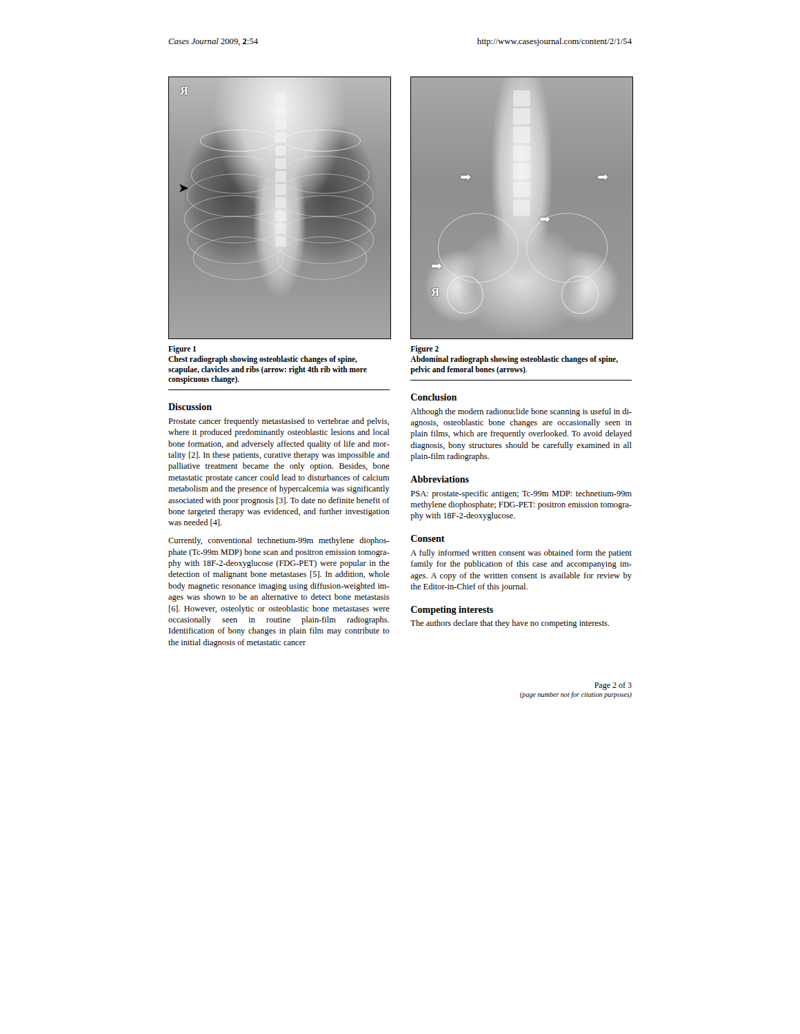Cases Journal 2009, 2:54
http://www.casesjournal.com/content/2/1/54
Я
➤
Figure 1 Chest radiograph showing osteoblastic changes of spine, scapulae, clavicles and ribs (arrow: right 4th rib with more conspicuous change).
Discussion
Prostate cancer frequently metastasised to vertebrae and pelvis, where it produced predominantly osteoblastic lesions and local bone formation, and adversely affected quality of life and mortality [2]. In these patients, curative therapy was impossible and palliative treatment became the only option. Besides, bone metastatic prostate cancer could lead to disturbances of calcium metabolism and the presence of hypercalcemia was significantly associated with poor prognosis [3]. To date no definite benefit of bone targeted therapy was evidenced, and further investigation was needed [4].
Currently, conventional technetium-99m methylene diophosphate (Tc-99m MDP) bone scan and positron emission tomography with 18F-2-deoxyglucose (FDG-PET) were popular in the detection of malignant bone metastases [5]. In addition, whole body magnetic resonance imaging using diffusion-weighted images was shown to be an alternative to detect bone metastasis [6]. However, osteolytic or osteoblastic bone metastases were occasionally seen in routine plain-film radiographs. Identification of bony changes in plain film may contribute to the initial diagnosis of metastatic cancer
Я
➡
➡
➡
➡
Figure 2 Abdominal radiograph showing osteoblastic changes of spine, pelvic and femoral bones (arrows).
Conclusion
Although the modern radionuclide bone scanning is useful in diagnosis, osteoblastic bone changes are occasionally seen in plain films, which are frequently overlooked. To avoid delayed diagnosis, bony structures should be carefully examined in all plain-film radiographs.
Abbreviations
PSA: prostate-specific antigen; Tc-99m MDP: technetium-99m methylene diophosphate; FDG-PET: positron emission tomography with 18F-2-deoxyglucose.
Consent
A fully informed written consent was obtained form the patient family for the publication of this case and accompanying images. A copy of the written consent is available for review by the Editor-in-Chief of this journal.
Competing interests
The authors declare that they have no competing interests.
Page 2 of 3
(page number not for citation purposes)